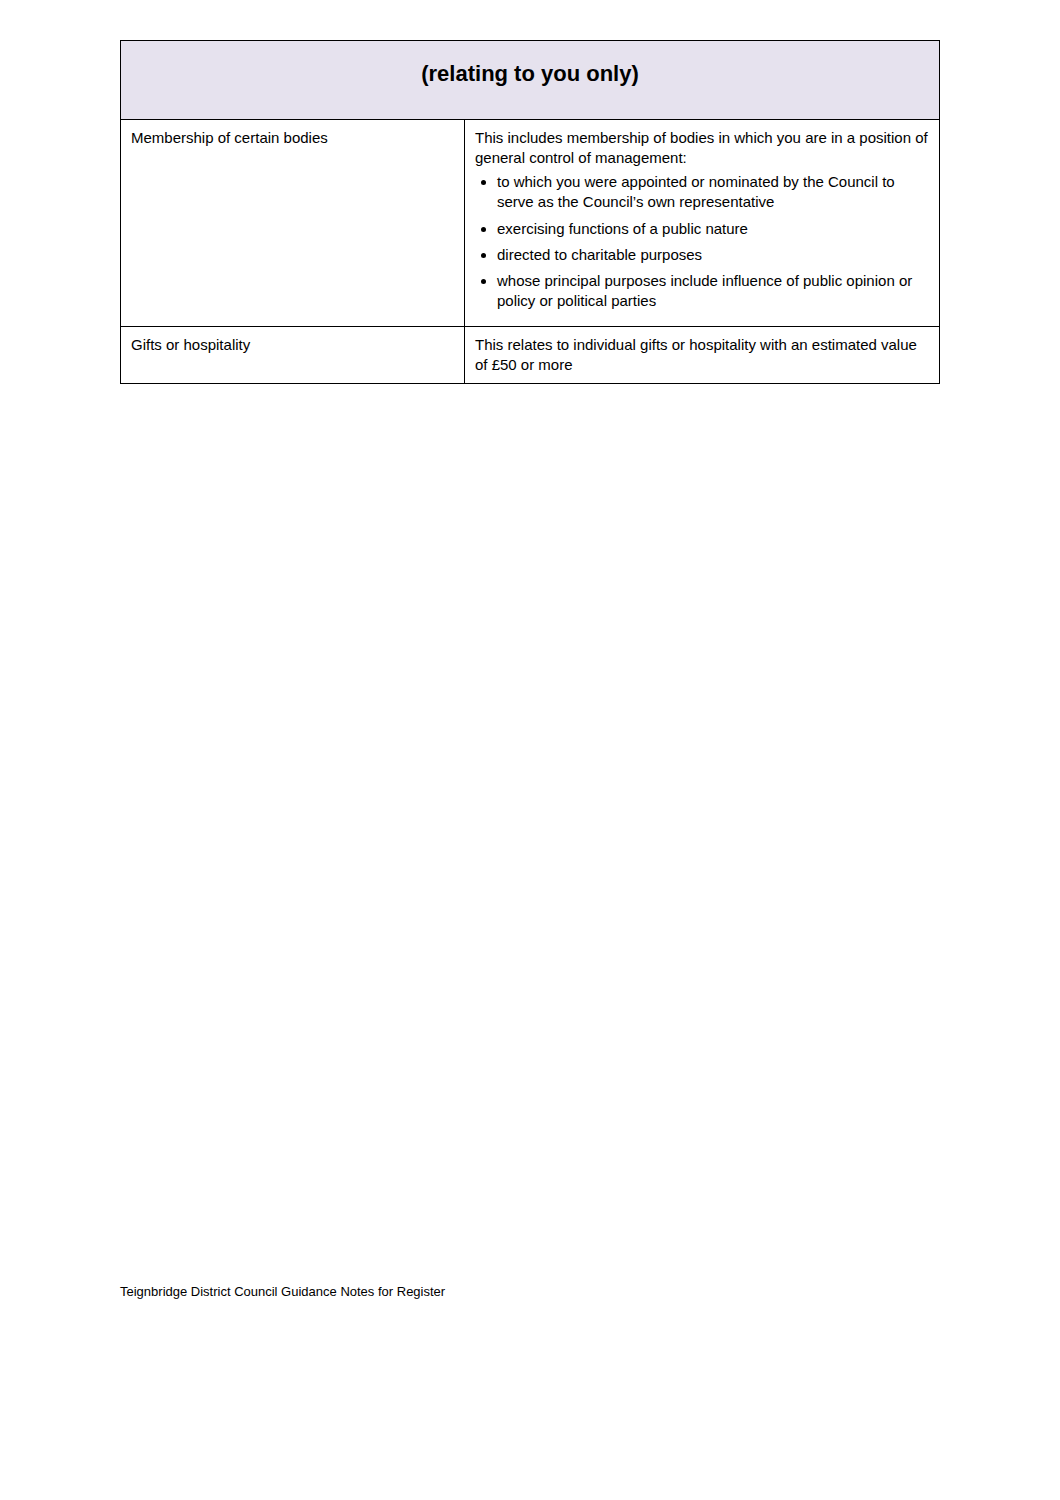| (relating to you only) |
| --- |
| Membership of certain bodies | This includes membership of bodies in which you are in a position of general control of management: to which you were appointed or nominated by the Council to serve as the Council’s own representative exercising functions of a public nature directed to charitable purposes whose principal purposes include influence of public opinion or policy or political parties |
| Gifts or hospitality | This relates to individual gifts or hospitality with an estimated value of £50 or more |
Teignbridge District Council Guidance Notes for Register